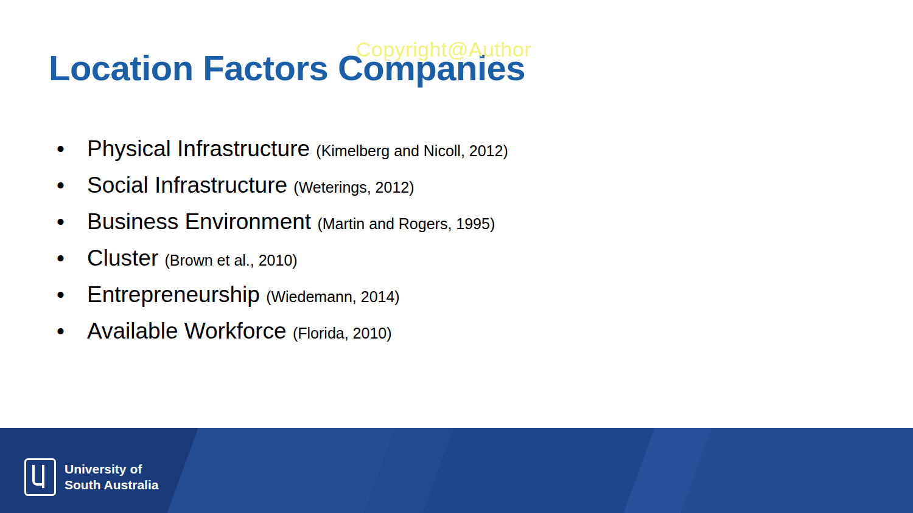Copyright@Author
Location Factors Companies
Physical Infrastructure (Kimelberg and Nicoll, 2012)
Social Infrastructure (Weterings, 2012)
Business Environment (Martin and Rogers, 1995)
Cluster (Brown et al., 2010)
Entrepreneurship (Wiedemann, 2014)
Available Workforce (Florida, 2010)
University of
South Australia